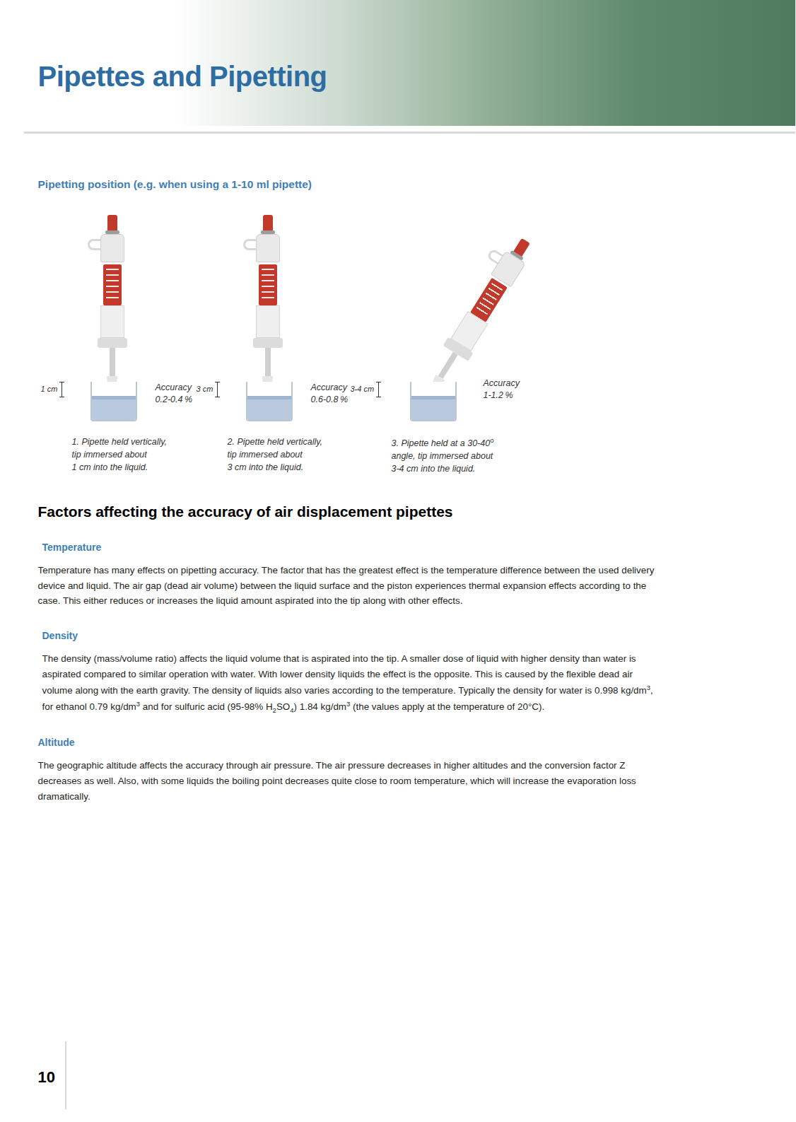Pipettes and Pipetting
Pipetting position (e.g. when using a 1-10 ml pipette)
1 cm
Accuracy
0.2-0.4 %
1. Pipette held vertically,
tip immersed about
1 cm into the liquid.
3 cm
Accuracy
0.6-0.8 %
2. Pipette held vertically,
tip immersed about
3 cm into the liquid.
3-4 cm
Accuracy
1-1.2 %
3. Pipette held at a 30-40o
angle, tip immersed about
3-4 cm into the liquid.
Factors affecting the accuracy of air displacement pipettes
Temperature
Temperature has many effects on pipetting accuracy. The factor that has the greatest effect is the temperature difference between the used delivery device and liquid. The air gap (dead air volume) between the liquid surface and the piston experiences thermal expansion effects according to the case. This either reduces or increases the liquid amount aspirated into the tip along with other effects.
Density
The density (mass/volume ratio) affects the liquid volume that is aspirated into the tip. A smaller dose of liquid with higher density than water is aspirated compared to similar operation with water. With lower density liquids the effect is the opposite. This is caused by the flexible dead air volume along with the earth gravity. The density of liquids also varies according to the temperature. Typically the density for water is 0.998 kg/dm3, for ethanol 0.79 kg/dm3 and for sulfuric acid (95-98% H2SO4) 1.84 kg/dm3 (the values apply at the temperature of 20°C).
Altitude
The geographic altitude affects the accuracy through air pressure. The air pressure decreases in higher altitudes and the conversion factor Z decreases as well. Also, with some liquids the boiling point decreases quite close to room temperature, which will increase the evaporation loss dramatically.
10